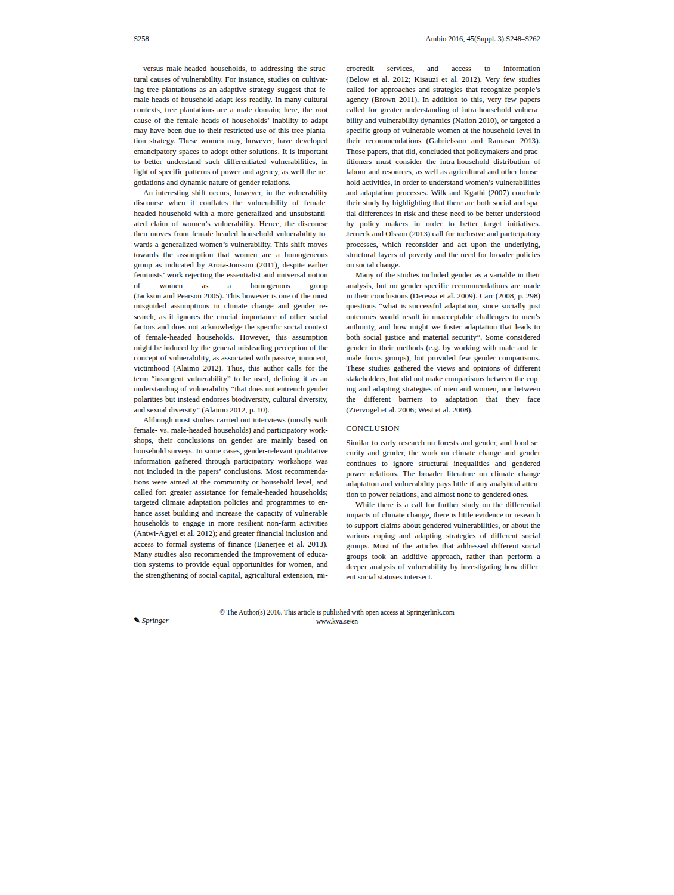S258 Ambio 2016, 45(Suppl. 3):S248–S262
versus male-headed households, to addressing the structural causes of vulnerability. For instance, studies on cultivating tree plantations as an adaptive strategy suggest that female heads of household adapt less readily. In many cultural contexts, tree plantations are a male domain; here, the root cause of the female heads of households’ inability to adapt may have been due to their restricted use of this tree plantation strategy. These women may, however, have developed emancipatory spaces to adopt other solutions. It is important to better understand such differentiated vulnerabilities, in light of specific patterns of power and agency, as well the negotiations and dynamic nature of gender relations.
An interesting shift occurs, however, in the vulnerability discourse when it conflates the vulnerability of female-headed household with a more generalized and unsubstantiated claim of women’s vulnerability. Hence, the discourse then moves from female-headed household vulnerability towards a generalized women’s vulnerability. This shift moves towards the assumption that women are a homogeneous group as indicated by Arora-Jonsson (2011), despite earlier feminists’ work rejecting the essentialist and universal notion of women as a homogenous group (Jackson and Pearson 2005). This however is one of the most misguided assumptions in climate change and gender research, as it ignores the crucial importance of other social factors and does not acknowledge the specific social context of female-headed households. However, this assumption might be induced by the general misleading perception of the concept of vulnerability, as associated with passive, innocent, victimhood (Alaimo 2012). Thus, this author calls for the term “insurgent vulnerability” to be used, defining it as an understanding of vulnerability “that does not entrench gender polarities but instead endorses biodiversity, cultural diversity, and sexual diversity” (Alaimo 2012, p. 10).
Although most studies carried out interviews (mostly with female- vs. male-headed households) and participatory workshops, their conclusions on gender are mainly based on household surveys. In some cases, gender-relevant qualitative information gathered through participatory workshops was not included in the papers’ conclusions. Most recommendations were aimed at the community or household level, and called for: greater assistance for female-headed households; targeted climate adaptation policies and programmes to enhance asset building and increase the capacity of vulnerable households to engage in more resilient non-farm activities (Antwi-Agyei et al. 2012); and greater financial inclusion and access to formal systems of finance (Banerjee et al. 2013). Many studies also recommended the improvement of education systems to provide equal opportunities for women, and the strengthening of social capital, agricultural extension, microcredit services, and access to information (Below et al. 2012; Kisauzi et al. 2012). Very few studies called for approaches and strategies that recognize people’s agency (Brown 2011). In addition to this, very few papers called for greater understanding of intra-household vulnerability and vulnerability dynamics (Nation 2010), or targeted a specific group of vulnerable women at the household level in their recommendations (Gabrielsson and Ramasar 2013). Those papers, that did, concluded that policymakers and practitioners must consider the intra-household distribution of labour and resources, as well as agricultural and other household activities, in order to understand women’s vulnerabilities and adaptation processes. Wilk and Kgathi (2007) conclude their study by highlighting that there are both social and spatial differences in risk and these need to be better understood by policy makers in order to better target initiatives. Jerneck and Olsson (2013) call for inclusive and participatory processes, which reconsider and act upon the underlying, structural layers of poverty and the need for broader policies on social change.
Many of the studies included gender as a variable in their analysis, but no gender-specific recommendations are made in their conclusions (Deressa et al. 2009). Carr (2008, p. 298) questions “what is successful adaptation, since socially just outcomes would result in unacceptable challenges to men’s authority, and how might we foster adaptation that leads to both social justice and material security”. Some considered gender in their methods (e.g. by working with male and female focus groups), but provided few gender comparisons. These studies gathered the views and opinions of different stakeholders, but did not make comparisons between the coping and adapting strategies of men and women, nor between the different barriers to adaptation that they face (Ziervogel et al. 2006; West et al. 2008).
CONCLUSION
Similar to early research on forests and gender, and food security and gender, the work on climate change and gender continues to ignore structural inequalities and gendered power relations. The broader literature on climate change adaptation and vulnerability pays little if any analytical attention to power relations, and almost none to gendered ones.
While there is a call for further study on the differential impacts of climate change, there is little evidence or research to support claims about gendered vulnerabilities, or about the various coping and adapting strategies of different social groups. Most of the articles that addressed different social groups took an additive approach, rather than perform a deeper analysis of vulnerability by investigating how different social statuses intersect.
✎Springer
© The Author(s) 2016. This article is published with open access at Springerlink.com
www.kva.se/en